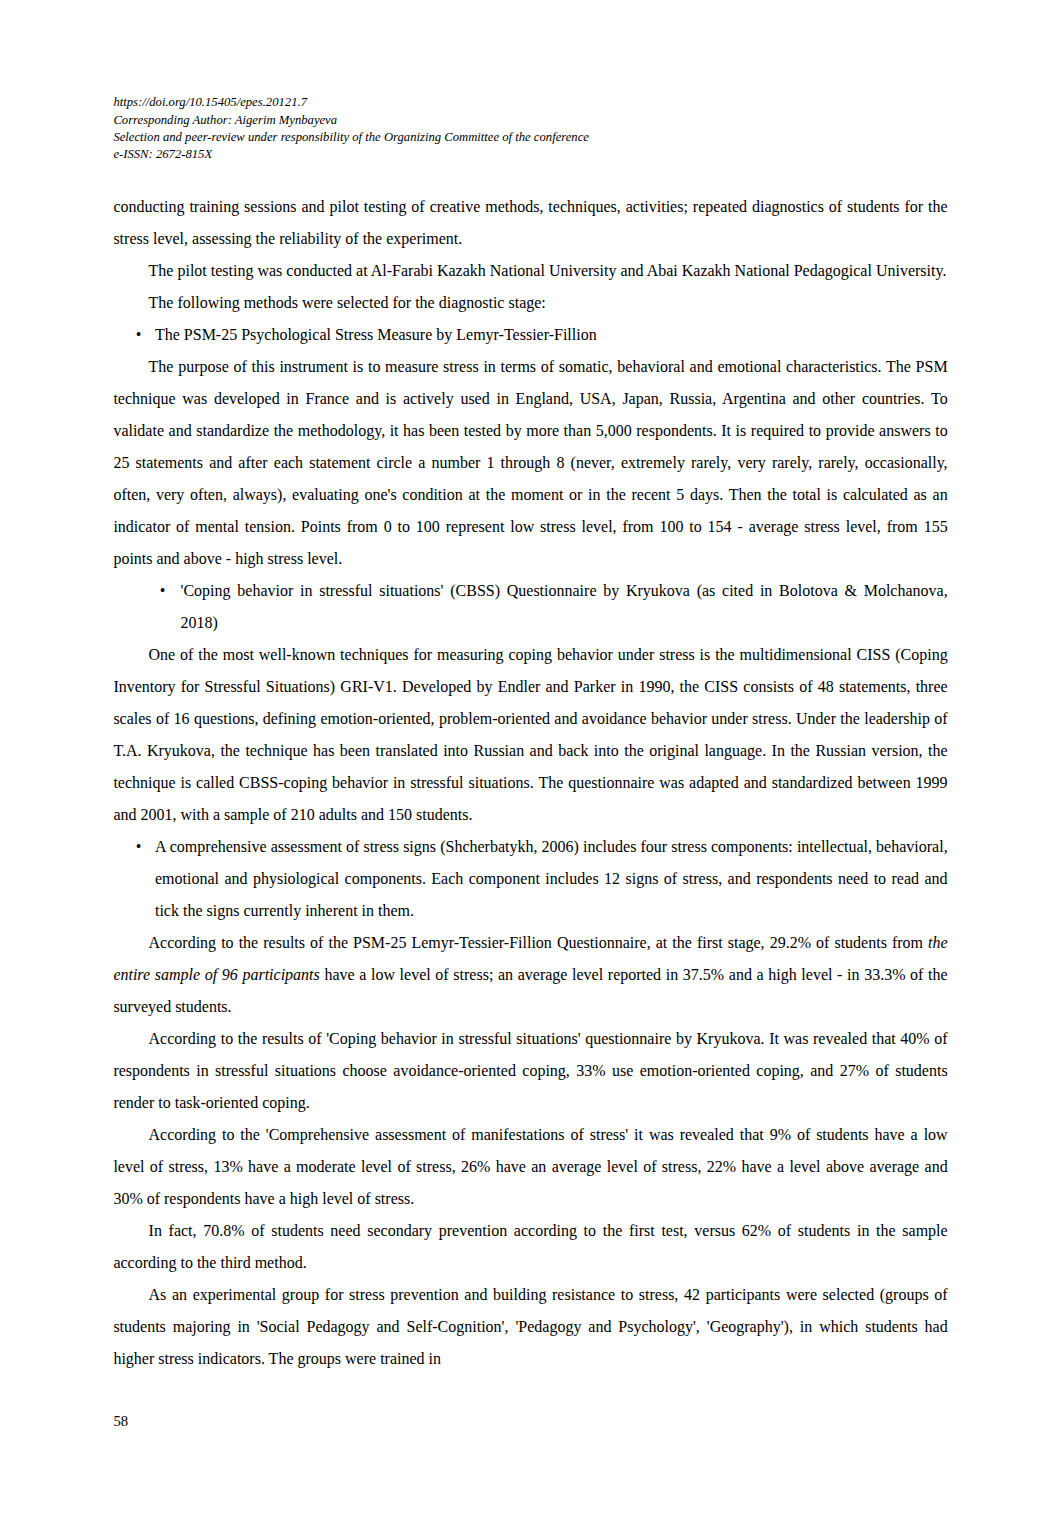https://doi.org/10.15405/epes.20121.7
Corresponding Author: Aigerim Mynbayeva
Selection and peer-review under responsibility of the Organizing Committee of the conference
e-ISSN: 2672-815X
conducting training sessions and pilot testing of creative methods, techniques, activities; repeated diagnostics of students for the stress level, assessing the reliability of the experiment.
The pilot testing was conducted at Al-Farabi Kazakh National University and Abai Kazakh National Pedagogical University.
The following methods were selected for the diagnostic stage:
The PSM-25 Psychological Stress Measure by Lemyr-Tessier-Fillion
The purpose of this instrument is to measure stress in terms of somatic, behavioral and emotional characteristics. The PSM technique was developed in France and is actively used in England, USA, Japan, Russia, Argentina and other countries. To validate and standardize the methodology, it has been tested by more than 5,000 respondents. It is required to provide answers to 25 statements and after each statement circle a number 1 through 8 (never, extremely rarely, very rarely, rarely, occasionally, often, very often, always), evaluating one's condition at the moment or in the recent 5 days. Then the total is calculated as an indicator of mental tension. Points from 0 to 100 represent low stress level, from 100 to 154 - average stress level, from 155 points and above - high stress level.
'Coping behavior in stressful situations' (CBSS) Questionnaire by Kryukova (as cited in Bolotova & Molchanova, 2018)
One of the most well-known techniques for measuring coping behavior under stress is the multidimensional CISS (Coping Inventory for Stressful Situations) GRI-V1. Developed by Endler and Parker in 1990, the CISS consists of 48 statements, three scales of 16 questions, defining emotion-oriented, problem-oriented and avoidance behavior under stress. Under the leadership of T.A. Kryukova, the technique has been translated into Russian and back into the original language. In the Russian version, the technique is called CBSS-coping behavior in stressful situations. The questionnaire was adapted and standardized between 1999 and 2001, with a sample of 210 adults and 150 students.
A comprehensive assessment of stress signs (Shcherbatykh, 2006) includes four stress components: intellectual, behavioral, emotional and physiological components. Each component includes 12 signs of stress, and respondents need to read and tick the signs currently inherent in them.
According to the results of the PSM-25 Lemyr-Tessier-Fillion Questionnaire, at the first stage, 29.2% of students from the entire sample of 96 participants have a low level of stress; an average level reported in 37.5% and a high level - in 33.3% of the surveyed students.
According to the results of 'Coping behavior in stressful situations' questionnaire by Kryukova. It was revealed that 40% of respondents in stressful situations choose avoidance-oriented coping, 33% use emotion-oriented coping, and 27% of students render to task-oriented coping.
According to the 'Comprehensive assessment of manifestations of stress' it was revealed that 9% of students have a low level of stress, 13% have a moderate level of stress, 26% have an average level of stress, 22% have a level above average and 30% of respondents have a high level of stress.
In fact, 70.8% of students need secondary prevention according to the first test, versus 62% of students in the sample according to the third method.
As an experimental group for stress prevention and building resistance to stress, 42 participants were selected (groups of students majoring in 'Social Pedagogy and Self-Cognition', 'Pedagogy and Psychology', 'Geography'), in which students had higher stress indicators. The groups were trained in
58